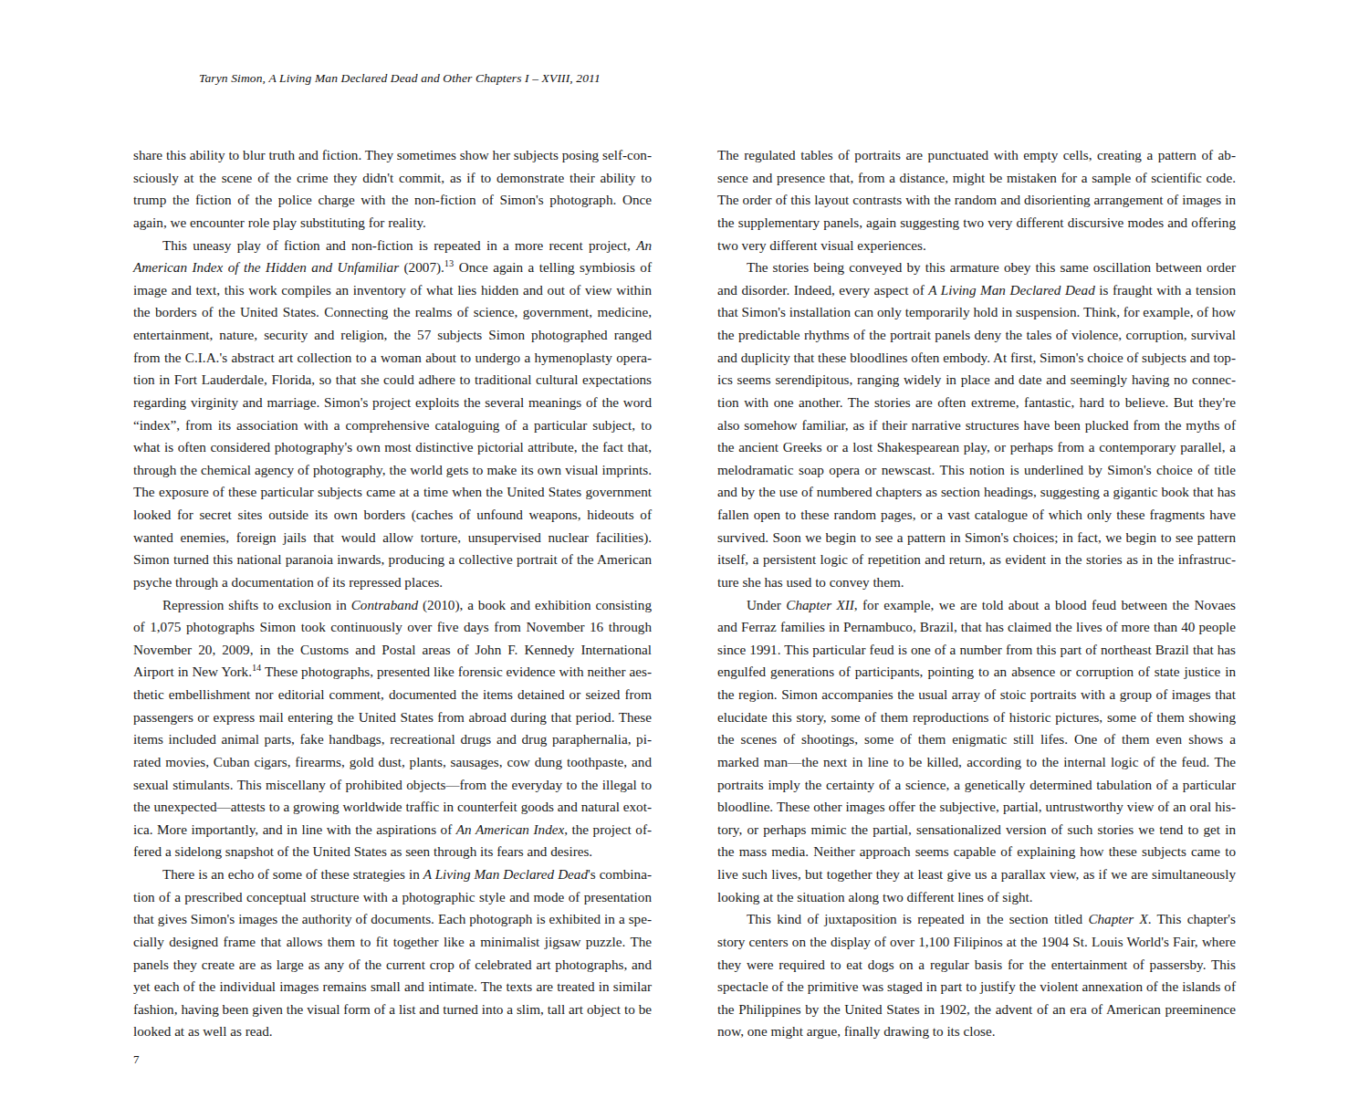Taryn Simon, A Living Man Declared Dead and Other Chapters I – XVIII, 2011
share this ability to blur truth and fiction. They sometimes show her subjects posing self-consciously at the scene of the crime they didn't commit, as if to demonstrate their ability to trump the fiction of the police charge with the non-fiction of Simon's photograph. Once again, we encounter role play substituting for reality.
This uneasy play of fiction and non-fiction is repeated in a more recent project, An American Index of the Hidden and Unfamiliar (2007).13 Once again a telling symbiosis of image and text, this work compiles an inventory of what lies hidden and out of view within the borders of the United States. Connecting the realms of science, government, medicine, entertainment, nature, security and religion, the 57 subjects Simon photographed ranged from the C.I.A.'s abstract art collection to a woman about to undergo a hymenoplasty operation in Fort Lauderdale, Florida, so that she could adhere to traditional cultural expectations regarding virginity and marriage. Simon's project exploits the several meanings of the word “index”, from its association with a comprehensive cataloguing of a particular subject, to what is often considered photography's own most distinctive pictorial attribute, the fact that, through the chemical agency of photography, the world gets to make its own visual imprints. The exposure of these particular subjects came at a time when the United States government looked for secret sites outside its own borders (caches of unfound weapons, hideouts of wanted enemies, foreign jails that would allow torture, unsupervised nuclear facilities). Simon turned this national paranoia inwards, producing a collective portrait of the American psyche through a documentation of its repressed places.
Repression shifts to exclusion in Contraband (2010), a book and exhibition consisting of 1,075 photographs Simon took continuously over five days from November 16 through November 20, 2009, in the Customs and Postal areas of John F. Kennedy International Airport in New York.14 These photographs, presented like forensic evidence with neither aesthetic embellishment nor editorial comment, documented the items detained or seized from passengers or express mail entering the United States from abroad during that period. These items included animal parts, fake handbags, recreational drugs and drug paraphernalia, pirated movies, Cuban cigars, firearms, gold dust, plants, sausages, cow dung toothpaste, and sexual stimulants. This miscellany of prohibited objects—from the everyday to the illegal to the unexpected—attests to a growing worldwide traffic in counterfeit goods and natural exotica. More importantly, and in line with the aspirations of An American Index, the project offered a sidelong snapshot of the United States as seen through its fears and desires.
There is an echo of some of these strategies in A Living Man Declared Dead's combination of a prescribed conceptual structure with a photographic style and mode of presentation that gives Simon's images the authority of documents. Each photograph is exhibited in a specially designed frame that allows them to fit together like a minimalist jigsaw puzzle. The panels they create are as large as any of the current crop of celebrated art photographs, and yet each of the individual images remains small and intimate. The texts are treated in similar fashion, having been given the visual form of a list and turned into a slim, tall art object to be looked at as well as read.
The regulated tables of portraits are punctuated with empty cells, creating a pattern of absence and presence that, from a distance, might be mistaken for a sample of scientific code. The order of this layout contrasts with the random and disorienting arrangement of images in the supplementary panels, again suggesting two very different discursive modes and offering two very different visual experiences.
The stories being conveyed by this armature obey this same oscillation between order and disorder. Indeed, every aspect of A Living Man Declared Dead is fraught with a tension that Simon's installation can only temporarily hold in suspension. Think, for example, of how the predictable rhythms of the portrait panels deny the tales of violence, corruption, survival and duplicity that these bloodlines often embody. At first, Simon's choice of subjects and topics seems serendipitous, ranging widely in place and date and seemingly having no connection with one another. The stories are often extreme, fantastic, hard to believe. But they're also somehow familiar, as if their narrative structures have been plucked from the myths of the ancient Greeks or a lost Shakespearean play, or perhaps from a contemporary parallel, a melodramatic soap opera or newscast. This notion is underlined by Simon's choice of title and by the use of numbered chapters as section headings, suggesting a gigantic book that has fallen open to these random pages, or a vast catalogue of which only these fragments have survived. Soon we begin to see a pattern in Simon's choices; in fact, we begin to see pattern itself, a persistent logic of repetition and return, as evident in the stories as in the infrastructure she has used to convey them.
Under Chapter XII, for example, we are told about a blood feud between the Novaes and Ferraz families in Pernambuco, Brazil, that has claimed the lives of more than 40 people since 1991. This particular feud is one of a number from this part of northeast Brazil that has engulfed generations of participants, pointing to an absence or corruption of state justice in the region. Simon accompanies the usual array of stoic portraits with a group of images that elucidate this story, some of them reproductions of historic pictures, some of them showing the scenes of shootings, some of them enigmatic still lifes. One of them even shows a marked man—the next in line to be killed, according to the internal logic of the feud. The portraits imply the certainty of a science, a genetically determined tabulation of a particular bloodline. These other images offer the subjective, partial, untrustworthy view of an oral history, or perhaps mimic the partial, sensationalized version of such stories we tend to get in the mass media. Neither approach seems capable of explaining how these subjects came to live such lives, but together they at least give us a parallax view, as if we are simultaneously looking at the situation along two different lines of sight.
This kind of juxtaposition is repeated in the section titled Chapter X. This chapter's story centers on the display of over 1,100 Filipinos at the 1904 St. Louis World's Fair, where they were required to eat dogs on a regular basis for the entertainment of passersby. This spectacle of the primitive was staged in part to justify the violent annexation of the islands of the Philippines by the United States in 1902, the advent of an era of American preeminence now, one might argue, finally drawing to its close.
7